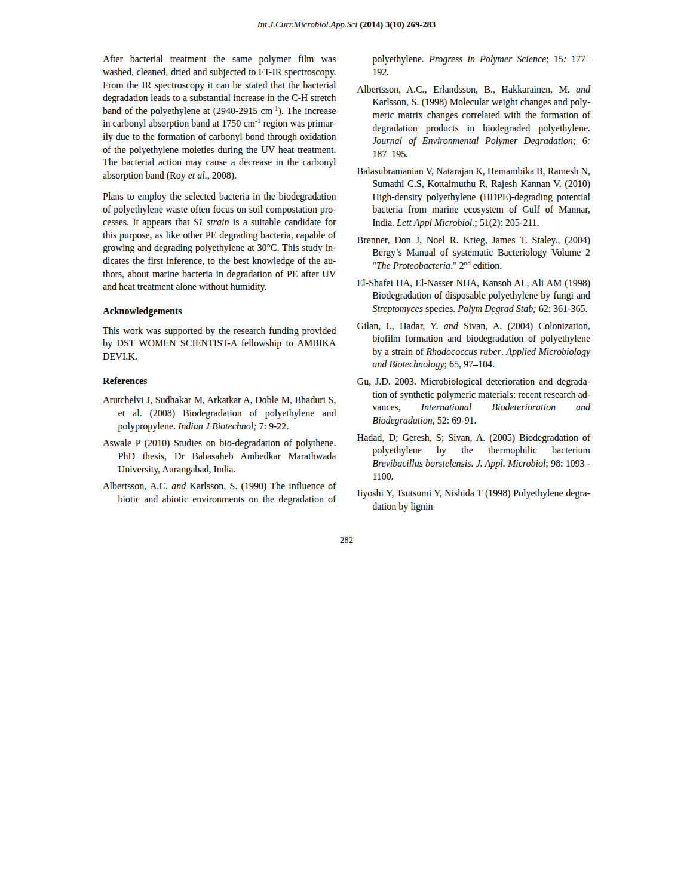Int.J.Curr.Microbiol.App.Sci (2014) 3(10) 269-283
After bacterial treatment the same polymer film was washed, cleaned, dried and subjected to FT-IR spectroscopy. From the IR spectroscopy it can be stated that the bacterial degradation leads to a substantial increase in the C-H stretch band of the polyethylene at (2940-2915 cm-1). The increase in carbonyl absorption band at 1750 cm-1 region was primarily due to the formation of carbonyl bond through oxidation of the polyethylene moieties during the UV heat treatment. The bacterial action may cause a decrease in the carbonyl absorption band (Roy et al., 2008).
Plans to employ the selected bacteria in the biodegradation of polyethylene waste often focus on soil compostation processes. It appears that S1 strain is a suitable candidate for this purpose, as like other PE degrading bacteria, capable of growing and degrading polyethylene at 30°C. This study indicates the first inference, to the best knowledge of the authors, about marine bacteria in degradation of PE after UV and heat treatment alone without humidity.
Acknowledgements
This work was supported by the research funding provided by DST WOMEN SCIENTIST-A fellowship to AMBIKA DEVI.K.
References
Arutchelvi J, Sudhakar M, Arkatkar A, Doble M, Bhaduri S, et al. (2008) Biodegradation of polyethylene and polypropylene. Indian J Biotechnol; 7: 9-22.
Aswale P (2010) Studies on bio-degradation of polythene. PhD thesis, Dr Babasaheb Ambedkar Marathwada University, Aurangabad, India.
Albertsson, A.C. and Karlsson, S. (1990) The influence of biotic and abiotic environments on the degradation of polyethylene. Progress in Polymer Science; 15: 177–192.
Albertsson, A.C., Erlandsson, B., Hakkarainen, M. and Karlsson, S. (1998) Molecular weight changes and polymeric matrix changes correlated with the formation of degradation products in biodegraded polyethylene. Journal of Environmental Polymer Degradation; 6: 187–195.
Balasubramanian V, Natarajan K, Hemambika B, Ramesh N, Sumathi C.S, Kottaimuthu R, Rajesh Kannan V. (2010) High-density polyethylene (HDPE)-degrading potential bacteria from marine ecosystem of Gulf of Mannar, India. Lett Appl Microbiol.; 51(2): 205-211.
Brenner, Don J, Noel R. Krieg, James T. Staley., (2004) Bergy’s Manual of systematic Bacteriology Volume 2 "The Proteobacteria." 2nd edition.
El-Shafei HA, El-Nasser NHA, Kansoh AL, Ali AM (1998) Biodegradation of disposable polyethylene by fungi and Streptomyces species. Polym Degrad Stab; 62: 361-365.
Gilan, I., Hadar, Y. and Sivan, A. (2004) Colonization, biofilm formation and biodegradation of polyethylene by a strain of Rhodococcus ruber. Applied Microbiology and Biotechnology; 65, 97–104.
Gu, J.D. 2003. Microbiological deterioration and degradation of synthetic polymeric materials: recent research advances, International Biodeterioration and Biodegradation, 52: 69-91.
Hadad, D; Geresh, S; Sivan, A. (2005) Biodegradation of polyethylene by the thermophilic bacterium Brevibacillus borstelensis. J. Appl. Microbiol; 98: 1093 - 1100.
Iiyoshi Y, Tsutsumi Y, Nishida T (1998) Polyethylene degradation by lignin
282